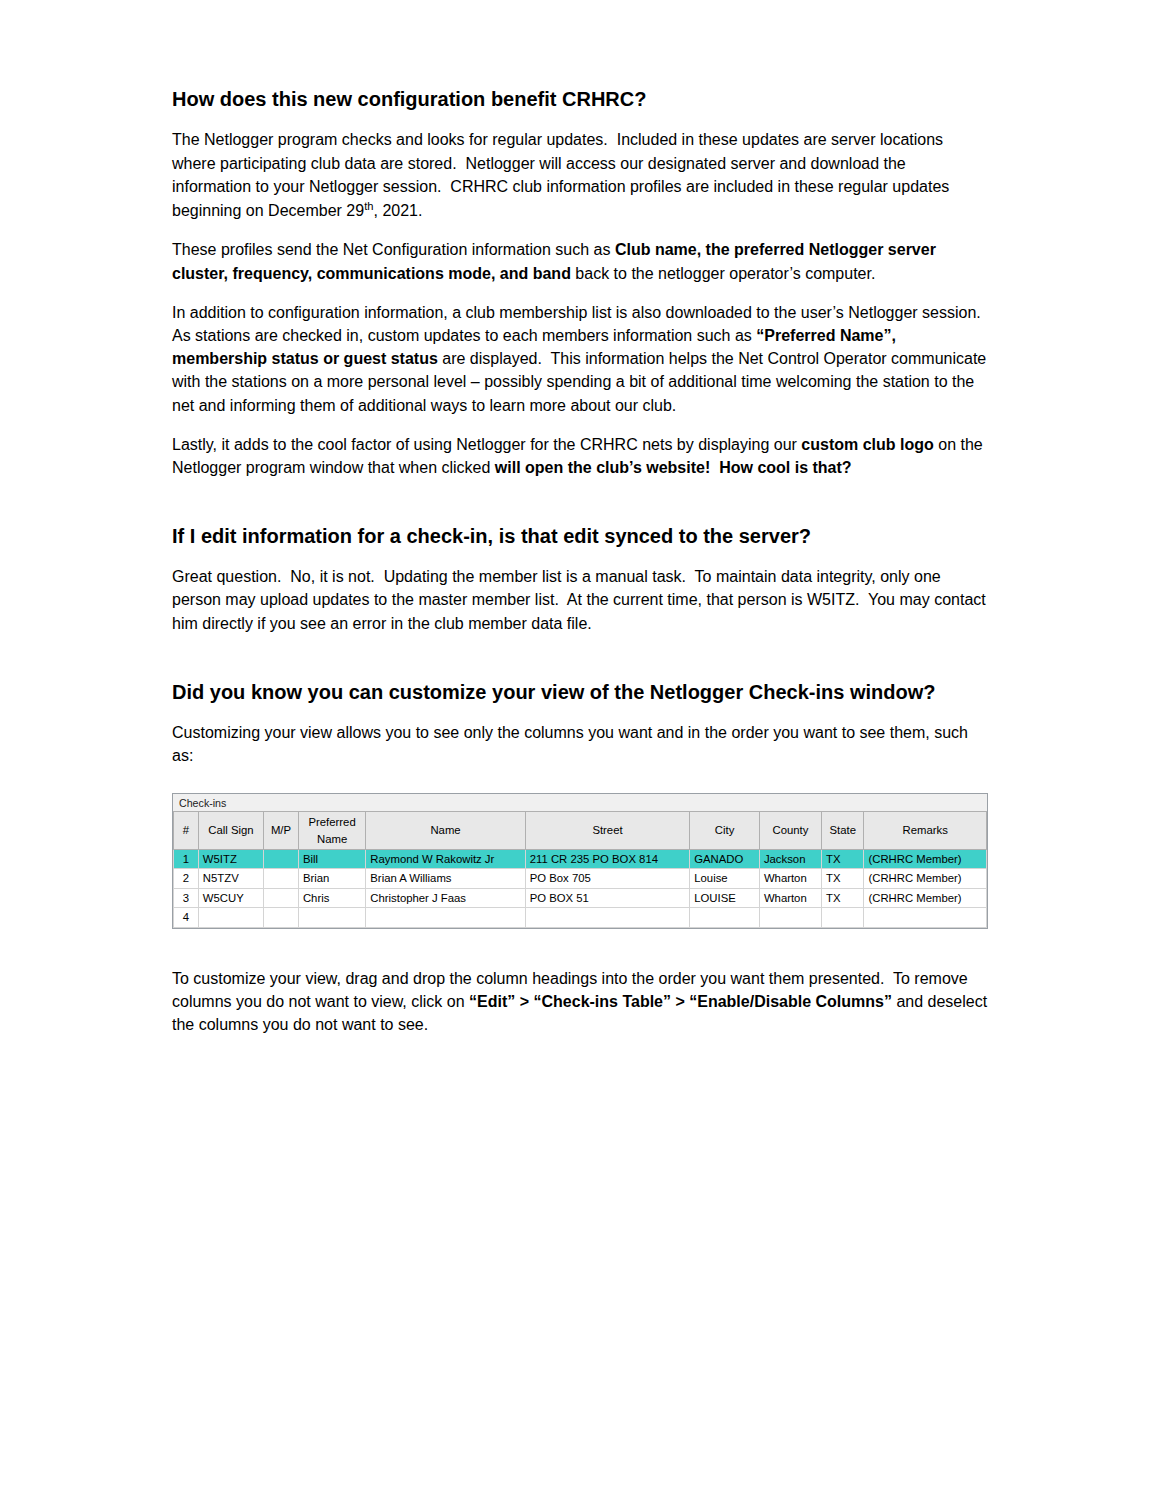How does this new configuration benefit CRHRC?
The Netlogger program checks and looks for regular updates. Included in these updates are server locations where participating club data are stored. Netlogger will access our designated server and download the information to your Netlogger session. CRHRC club information profiles are included in these regular updates beginning on December 29th, 2021.
These profiles send the Net Configuration information such as Club name, the preferred Netlogger server cluster, frequency, communications mode, and band back to the netlogger operator’s computer.
In addition to configuration information, a club membership list is also downloaded to the user’s Netlogger session. As stations are checked in, custom updates to each members information such as “Preferred Name”, membership status or guest status are displayed. This information helps the Net Control Operator communicate with the stations on a more personal level – possibly spending a bit of additional time welcoming the station to the net and informing them of additional ways to learn more about our club.
Lastly, it adds to the cool factor of using Netlogger for the CRHRC nets by displaying our custom club logo on the Netlogger program window that when clicked will open the club’s website! How cool is that?
If I edit information for a check-in, is that edit synced to the server?
Great question. No, it is not. Updating the member list is a manual task. To maintain data integrity, only one person may upload updates to the master member list. At the current time, that person is W5ITZ. You may contact him directly if you see an error in the club member data file.
Did you know you can customize your view of the Netlogger Check-ins window?
Customizing your view allows you to see only the columns you want and in the order you want to see them, such as:
Check-ins
| # | Call Sign | M/P | Preferred Name | Name | Street | City | County | State | Remarks |
| --- | --- | --- | --- | --- | --- | --- | --- | --- | --- |
| 1 | W5ITZ | | Bill | Raymond W Rakowitz Jr | 211 CR 235 PO BOX 814 | GANADO | Jackson | TX | (CRHRC Member) |
| 2 | N5TZV | | Brian | Brian A Williams | PO Box 705 | Louise | Wharton | TX | (CRHRC Member) |
| 3 | W5CUY | | Chris | Christopher J Faas | PO BOX 51 | LOUISE | Wharton | TX | (CRHRC Member) |
| 4 | | | | | | | | | |
To customize your view, drag and drop the column headings into the order you want them presented. To remove columns you do not want to view, click on “Edit” > “Check-ins Table” > “Enable/Disable Columns” and deselect the columns you do not want to see.